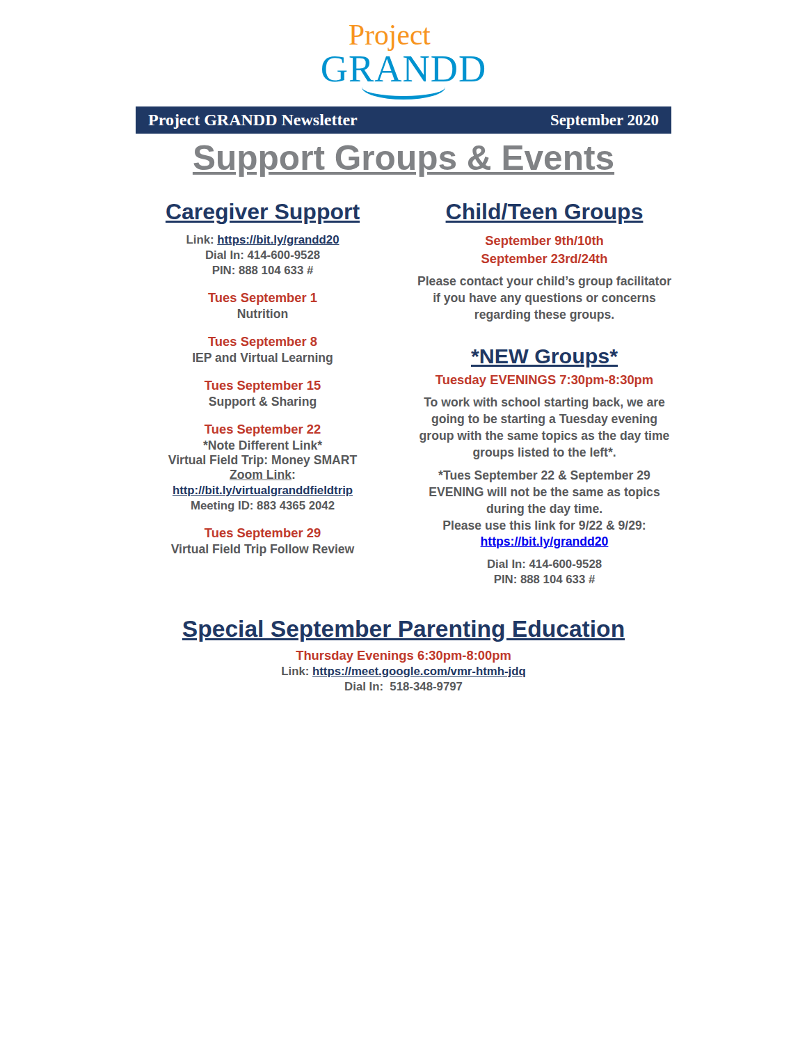Project GRANDD
Project GRANDD Newsletter September 2020
Support Groups & Events
Caregiver Support
Link: https://bit.ly/grandd20
Dial In: 414-600-9528
PIN: 888 104 633 #
Tues September 1
Nutrition
Tues September 8
IEP and Virtual Learning
Tues September 15
Support & Sharing
Tues September 22
*Note Different Link*
Virtual Field Trip: Money SMART
Zoom Link:
http://bit.ly/virtualgranddfieldtrip
Meeting ID: 883 4365 2042
Tues September 29
Virtual Field Trip Follow Review
Child/Teen Groups
September 9th/10th
September 23rd/24th
Please contact your child’s group facilitator if you have any questions or concerns regarding these groups.
*NEW Groups*
Tuesday EVENINGS 7:30pm-8:30pm
To work with school starting back, we are going to be starting a Tuesday evening group with the same topics as the day time groups listed to the left*.
*Tues September 22 & September 29 EVENING will not be the same as topics during the day time.
Please use this link for 9/22 & 9/29:
https://bit.ly/grandd20
Dial In: 414-600-9528
PIN: 888 104 633 #
Special September Parenting Education
Thursday Evenings 6:30pm-8:00pm
Link: https://meet.google.com/vmr-htmh-jdq
Dial In: 518-348-9797